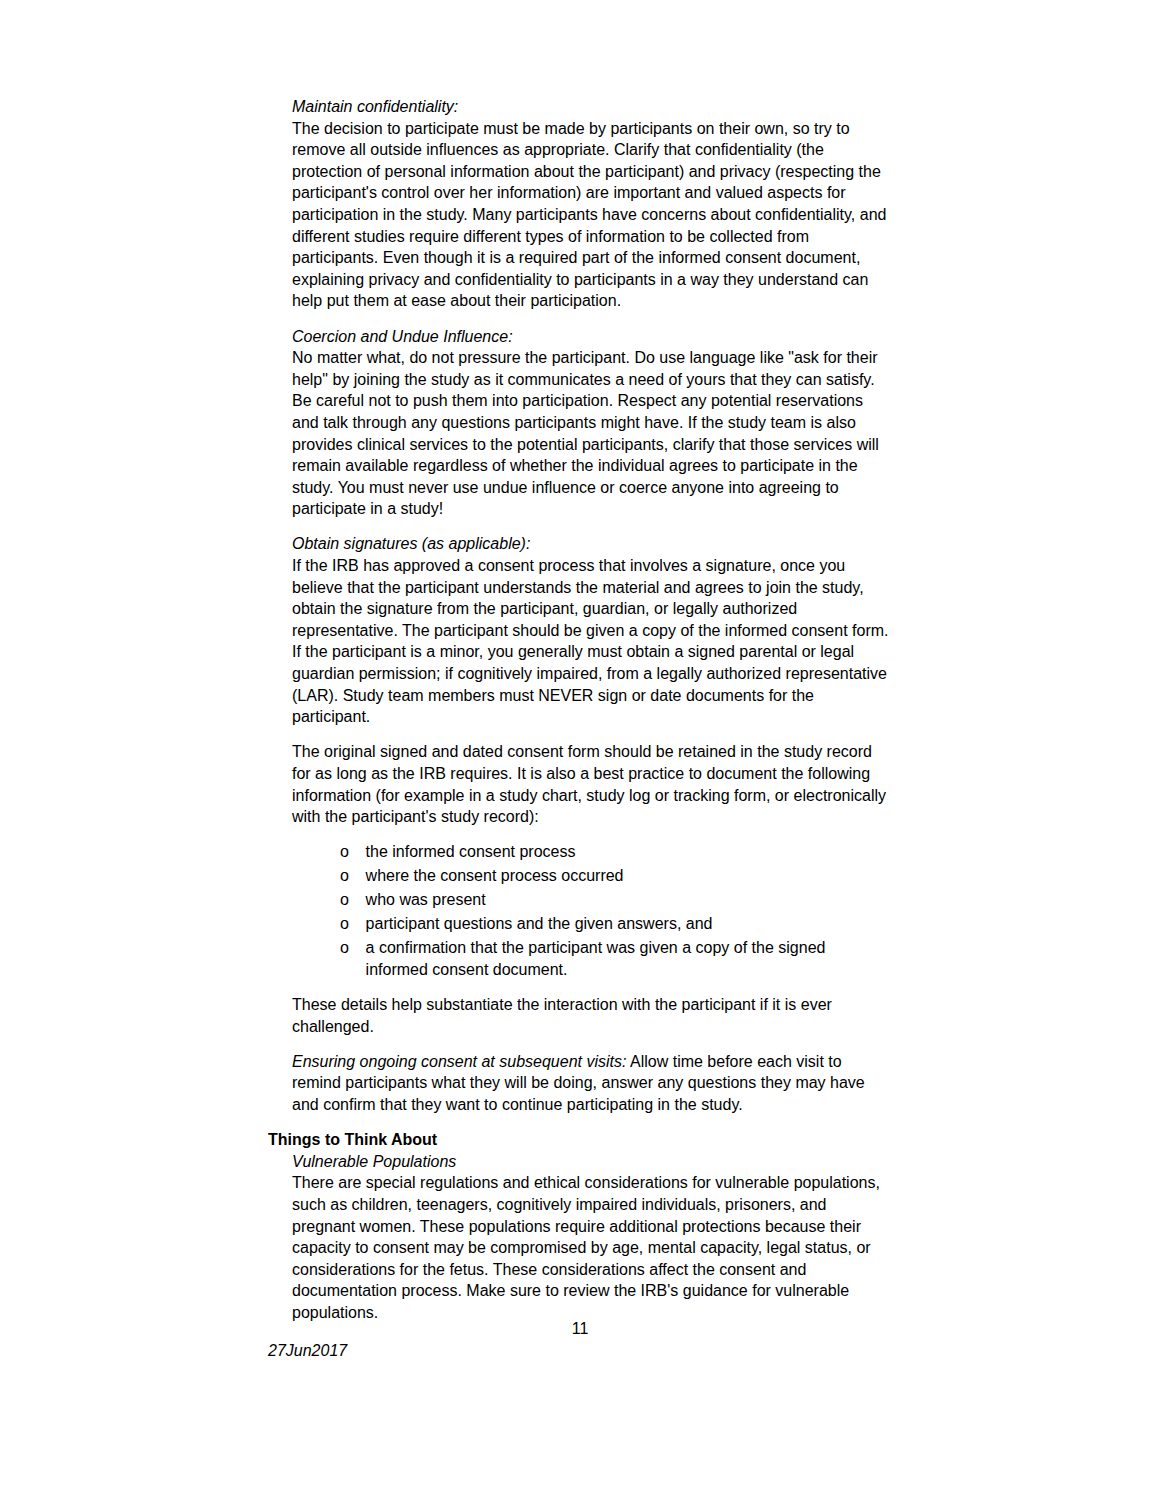Maintain confidentiality:
The decision to participate must be made by participants on their own, so try to remove all outside influences as appropriate. Clarify that confidentiality (the protection of personal information about the participant) and privacy (respecting the participant's control over her information) are important and valued aspects for participation in the study. Many participants have concerns about confidentiality, and different studies require different types of information to be collected from participants. Even though it is a required part of the informed consent document, explaining privacy and confidentiality to participants in a way they understand can help put them at ease about their participation.
Coercion and Undue Influence:
No matter what, do not pressure the participant. Do use language like "ask for their help" by joining the study as it communicates a need of yours that they can satisfy. Be careful not to push them into participation. Respect any potential reservations and talk through any questions participants might have. If the study team is also provides clinical services to the potential participants, clarify that those services will remain available regardless of whether the individual agrees to participate in the study. You must never use undue influence or coerce anyone into agreeing to participate in a study!
Obtain signatures (as applicable):
If the IRB has approved a consent process that involves a signature, once you believe that the participant understands the material and agrees to join the study, obtain the signature from the participant, guardian, or legally authorized representative. The participant should be given a copy of the informed consent form. If the participant is a minor, you generally must obtain a signed parental or legal guardian permission; if cognitively impaired, from a legally authorized representative (LAR). Study team members must NEVER sign or date documents for the participant.
The original signed and dated consent form should be retained in the study record for as long as the IRB requires. It is also a best practice to document the following information (for example in a study chart, study log or tracking form, or electronically with the participant's study record):
the informed consent process
where the consent process occurred
who was present
participant questions and the given answers, and
a confirmation that the participant was given a copy of the signed informed consent document.
These details help substantiate the interaction with the participant if it is ever challenged.
Ensuring ongoing consent at subsequent visits: Allow time before each visit to remind participants what they will be doing, answer any questions they may have and confirm that they want to continue participating in the study.
Things to Think About
Vulnerable Populations
There are special regulations and ethical considerations for vulnerable populations, such as children, teenagers, cognitively impaired individuals, prisoners, and pregnant women. These populations require additional protections because their capacity to consent may be compromised by age, mental capacity, legal status, or considerations for the fetus. These considerations affect the consent and documentation process. Make sure to review the IRB's guidance for vulnerable populations.
11
27Jun2017